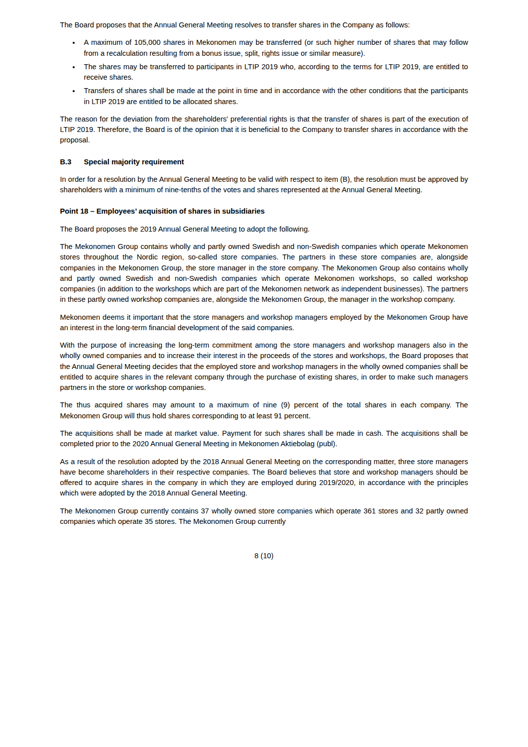The Board proposes that the Annual General Meeting resolves to transfer shares in the Company as follows:
A maximum of 105,000 shares in Mekonomen may be transferred (or such higher number of shares that may follow from a recalculation resulting from a bonus issue, split, rights issue or similar measure).
The shares may be transferred to participants in LTIP 2019 who, according to the terms for LTIP 2019, are entitled to receive shares.
Transfers of shares shall be made at the point in time and in accordance with the other conditions that the participants in LTIP 2019 are entitled to be allocated shares.
The reason for the deviation from the shareholders' preferential rights is that the transfer of shares is part of the execution of LTIP 2019. Therefore, the Board is of the opinion that it is beneficial to the Company to transfer shares in accordance with the proposal.
B.3 Special majority requirement
In order for a resolution by the Annual General Meeting to be valid with respect to item (B), the resolution must be approved by shareholders with a minimum of nine-tenths of the votes and shares represented at the Annual General Meeting.
Point 18 – Employees’ acquisition of shares in subsidiaries
The Board proposes the 2019 Annual General Meeting to adopt the following.
The Mekonomen Group contains wholly and partly owned Swedish and non-Swedish companies which operate Mekonomen stores throughout the Nordic region, so-called store companies. The partners in these store companies are, alongside companies in the Mekonomen Group, the store manager in the store company. The Mekonomen Group also contains wholly and partly owned Swedish and non-Swedish companies which operate Mekonomen workshops, so called workshop companies (in addition to the workshops which are part of the Mekonomen network as independent businesses). The partners in these partly owned workshop companies are, alongside the Mekonomen Group, the manager in the workshop company.
Mekonomen deems it important that the store managers and workshop managers employed by the Mekonomen Group have an interest in the long-term financial development of the said companies.
With the purpose of increasing the long-term commitment among the store managers and workshop managers also in the wholly owned companies and to increase their interest in the proceeds of the stores and workshops, the Board proposes that the Annual General Meeting decides that the employed store and workshop managers in the wholly owned companies shall be entitled to acquire shares in the relevant company through the purchase of existing shares, in order to make such managers partners in the store or workshop companies.
The thus acquired shares may amount to a maximum of nine (9) percent of the total shares in each company. The Mekonomen Group will thus hold shares corresponding to at least 91 percent.
The acquisitions shall be made at market value. Payment for such shares shall be made in cash. The acquisitions shall be completed prior to the 2020 Annual General Meeting in Mekonomen Aktiebolag (publ).
As a result of the resolution adopted by the 2018 Annual General Meeting on the corresponding matter, three store managers have become shareholders in their respective companies. The Board believes that store and workshop managers should be offered to acquire shares in the company in which they are employed during 2019/2020, in accordance with the principles which were adopted by the 2018 Annual General Meeting.
The Mekonomen Group currently contains 37 wholly owned store companies which operate 361 stores and 32 partly owned companies which operate 35 stores. The Mekonomen Group currently
8 (10)